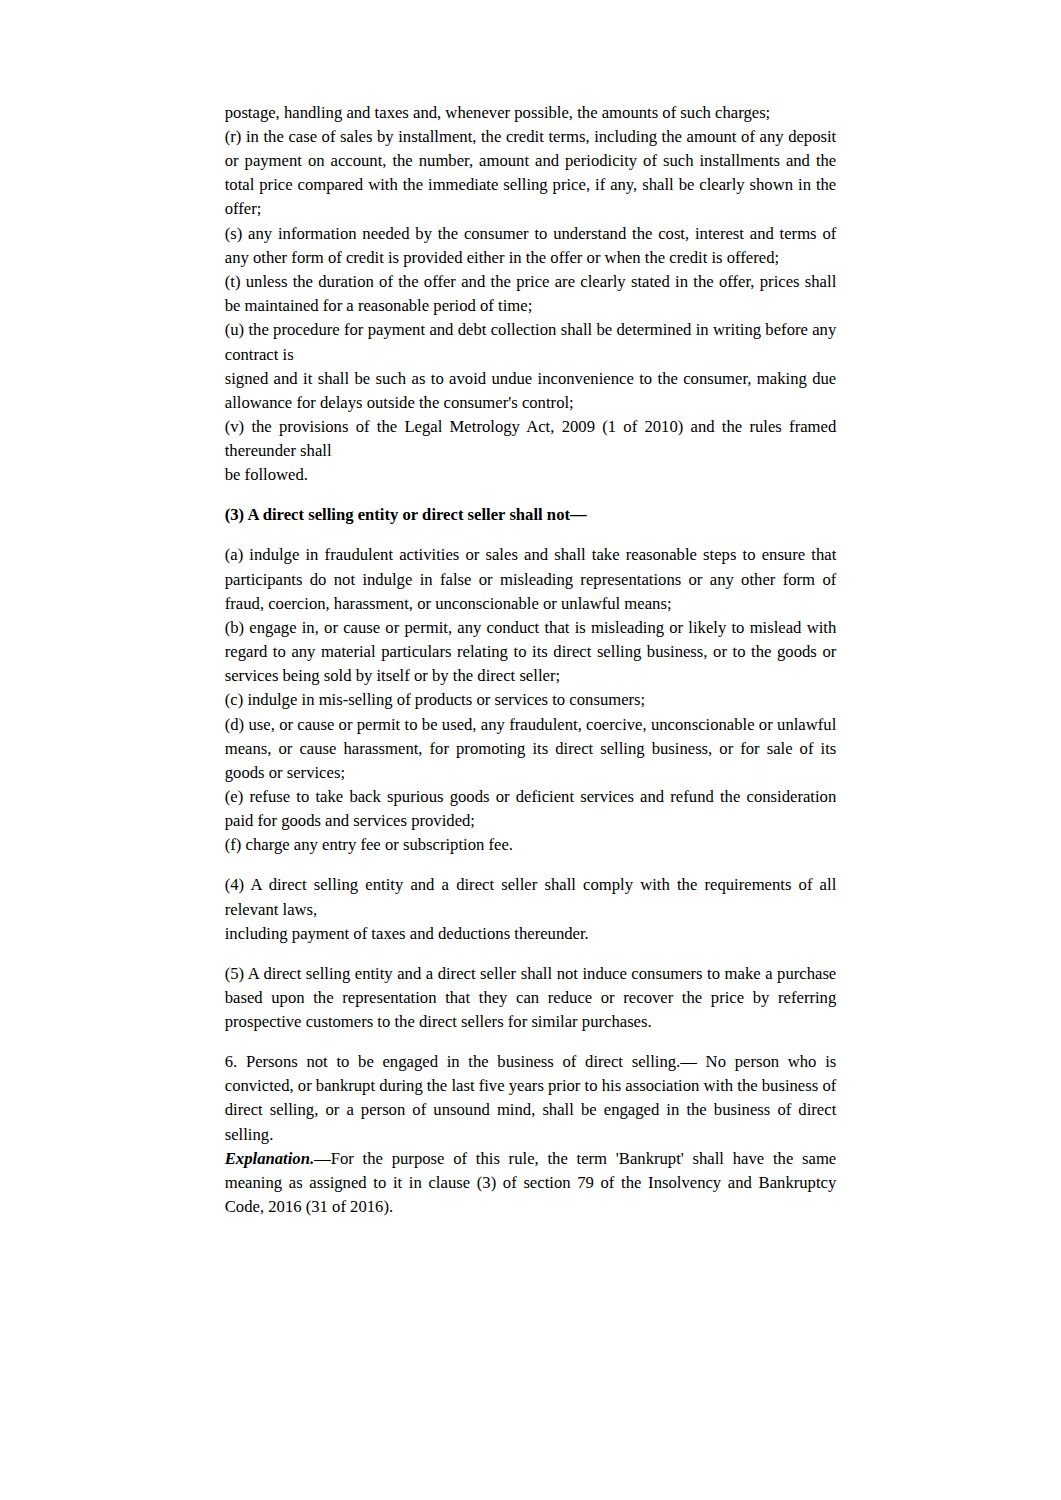postage, handling and taxes and, whenever possible, the amounts of such charges;
(r) in the case of sales by installment, the credit terms, including the amount of any deposit or payment on account, the number, amount and periodicity of such installments and the total price compared with the immediate selling price, if any, shall be clearly shown in the offer;
(s) any information needed by the consumer to understand the cost, interest and terms of any other form of credit is provided either in the offer or when the credit is offered;
(t) unless the duration of the offer and the price are clearly stated in the offer, prices shall be maintained for a reasonable period of time;
(u) the procedure for payment and debt collection shall be determined in writing before any contract is
signed and it shall be such as to avoid undue inconvenience to the consumer, making due allowance for delays outside the consumer's control;
(v) the provisions of the Legal Metrology Act, 2009 (1 of 2010) and the rules framed thereunder shall
be followed.
(3) A direct selling entity or direct seller shall not—
(a) indulge in fraudulent activities or sales and shall take reasonable steps to ensure that participants do not indulge in false or misleading representations or any other form of fraud, coercion, harassment, or unconscionable or unlawful means;
(b) engage in, or cause or permit, any conduct that is misleading or likely to mislead with regard to any material particulars relating to its direct selling business, or to the goods or services being sold by itself or by the direct seller;
(c) indulge in mis-selling of products or services to consumers;
(d) use, or cause or permit to be used, any fraudulent, coercive, unconscionable or unlawful means, or cause harassment, for promoting its direct selling business, or for sale of its goods or services;
(e) refuse to take back spurious goods or deficient services and refund the consideration paid for goods and services provided;
(f) charge any entry fee or subscription fee.
(4) A direct selling entity and a direct seller shall comply with the requirements of all relevant laws,
including payment of taxes and deductions thereunder.
(5) A direct selling entity and a direct seller shall not induce consumers to make a purchase based upon the representation that they can reduce or recover the price by referring prospective customers to the direct sellers for similar purchases.
6. Persons not to be engaged in the business of direct selling.— No person who is convicted, or bankrupt during the last five years prior to his association with the business of direct selling, or a person of unsound mind, shall be engaged in the business of direct selling.
Explanation.—For the purpose of this rule, the term 'Bankrupt' shall have the same meaning as assigned to it in clause (3) of section 79 of the Insolvency and Bankruptcy Code, 2016 (31 of 2016).